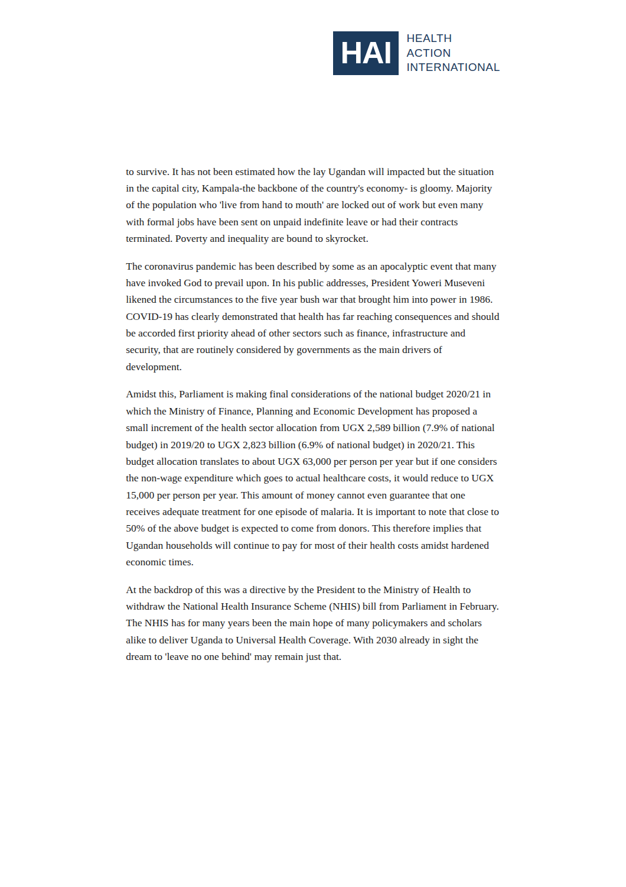HAI
HEALTH ACTION INTERNATIONAL
to survive. It has not been estimated how the lay Ugandan will impacted but the situation in the capital city, Kampala-the backbone of the country's economy- is gloomy. Majority of the population who 'live from hand to mouth' are locked out of work but even many with formal jobs have been sent on unpaid indefinite leave or had their contracts terminated. Poverty and inequality are bound to skyrocket.
The coronavirus pandemic has been described by some as an apocalyptic event that many have invoked God to prevail upon. In his public addresses, President Yoweri Museveni likened the circumstances to the five year bush war that brought him into power in 1986. COVID-19 has clearly demonstrated that health has far reaching consequences and should be accorded first priority ahead of other sectors such as finance, infrastructure and security, that are routinely considered by governments as the main drivers of development.
Amidst this, Parliament is making final considerations of the national budget 2020/21 in which the Ministry of Finance, Planning and Economic Development has proposed a small increment of the health sector allocation from UGX 2,589 billion (7.9% of national budget) in 2019/20 to UGX 2,823 billion (6.9% of national budget) in 2020/21. This budget allocation translates to about UGX 63,000 per person per year but if one considers the non-wage expenditure which goes to actual healthcare costs, it would reduce to UGX 15,000 per person per year. This amount of money cannot even guarantee that one receives adequate treatment for one episode of malaria. It is important to note that close to 50% of the above budget is expected to come from donors. This therefore implies that Ugandan households will continue to pay for most of their health costs amidst hardened economic times.
At the backdrop of this was a directive by the President to the Ministry of Health to withdraw the National Health Insurance Scheme (NHIS) bill from Parliament in February. The NHIS has for many years been the main hope of many policymakers and scholars alike to deliver Uganda to Universal Health Coverage. With 2030 already in sight the dream to 'leave no one behind' may remain just that.